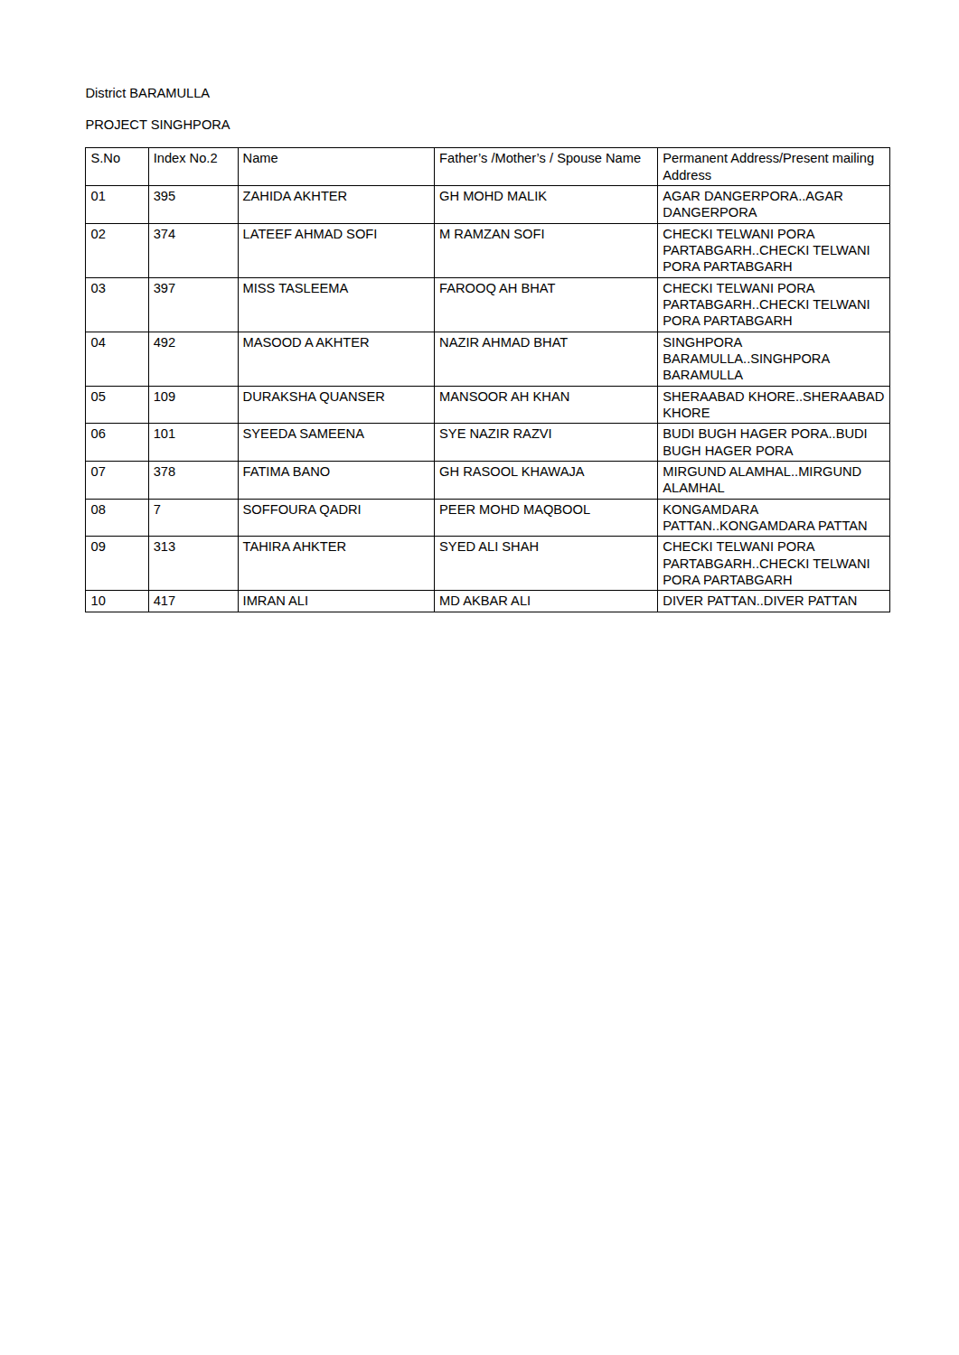District BARAMULLA
PROJECT SINGHPORA
| S.No | Index No.2 | Name | Father’s /Mother’s / Spouse Name | Permanent Address/Present mailing Address |
| --- | --- | --- | --- | --- |
| 01 | 395 | ZAHIDA AKHTER | GH MOHD MALIK | AGAR DANGERPORA..AGAR DANGERPORA |
| 02 | 374 | LATEEF AHMAD SOFI | M RAMZAN SOFI | CHECKI TELWANI PORA PARTABGARH..CHECKI TELWANI PORA PARTABGARH |
| 03 | 397 | MISS TASLEEMA | FAROOQ AH BHAT | CHECKI TELWANI PORA PARTABGARH..CHECKI TELWANI PORA PARTABGARH |
| 04 | 492 | MASOOD A AKHTER | NAZIR AHMAD BHAT | SINGHPORA BARAMULLA..SINGHPORA BARAMULLA |
| 05 | 109 | DURAKSHA QUANSER | MANSOOR AH KHAN | SHERAABAD KHORE..SHERAABAD KHORE |
| 06 | 101 | SYEEDA SAMEENA | SYE NAZIR RAZVI | BUDI BUGH HAGER PORA..BUDI BUGH HAGER PORA |
| 07 | 378 | FATIMA BANO | GH RASOOL KHAWAJA | MIRGUND ALAMHAL..MIRGUND ALAMHAL |
| 08 | 7 | SOFFOURA QADRI | PEER MOHD MAQBOOL | KONGAMDARA PATTAN..KONGAMDARA PATTAN |
| 09 | 313 | TAHIRA AHKTER | SYED ALI SHAH | CHECKI TELWANI PORA PARTABGARH..CHECKI TELWANI PORA PARTABGARH |
| 10 | 417 | IMRAN ALI | MD AKBAR ALI | DIVER PATTAN..DIVER PATTAN |